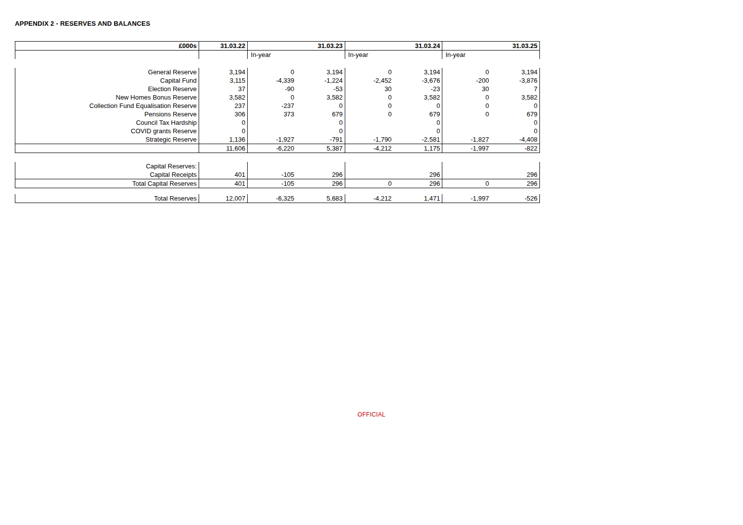APPENDIX 2 - RESERVES AND BALANCES
| £000s | 31.03.22 | | 31.03.23 | | 31.03.24 | | 31.03.25 |
| | | In-year | | In-year | | In-year | |
| General Reserve | 3,194 | 0 | 3,194 | 0 | 3,194 | 0 | 3,194 |
| Capital Fund | 3,115 | -4,339 | -1,224 | -2,452 | -3,676 | -200 | -3,876 |
| Election Reserve | 37 | -90 | -53 | 30 | -23 | 30 | 7 |
| New Homes Bonus Reserve | 3,582 | 0 | 3,582 | 0 | 3,582 | 0 | 3,582 |
| Collection Fund Equalisation Reserve | 237 | -237 | 0 | 0 | 0 | 0 | 0 |
| Pensions Reserve | 306 | 373 | 679 | 0 | 679 | 0 | 679 |
| Council Tax Hardship | 0 | | 0 | | 0 | | 0 |
| COVID grants Reserve | 0 | | 0 | | 0 | | 0 |
| Strategic Reserve | 1,136 | -1,927 | -791 | -1,790 | -2,581 | -1,827 | -4,408 |
| | 11,606 | -6,220 | 5,387 | -4,212 | 1,175 | -1,997 | -822 |
| Capital Reserves: | | | | | | | |
| Capital Receipts | 401 | -105 | 296 | | 296 | | 296 |
| Total Capital Reserves | 401 | -105 | 296 | 0 | 296 | 0 | 296 |
| Total Reserves | 12,007 | -6,325 | 5,683 | -4,212 | 1,471 | -1,997 | -526 |
OFFICIAL